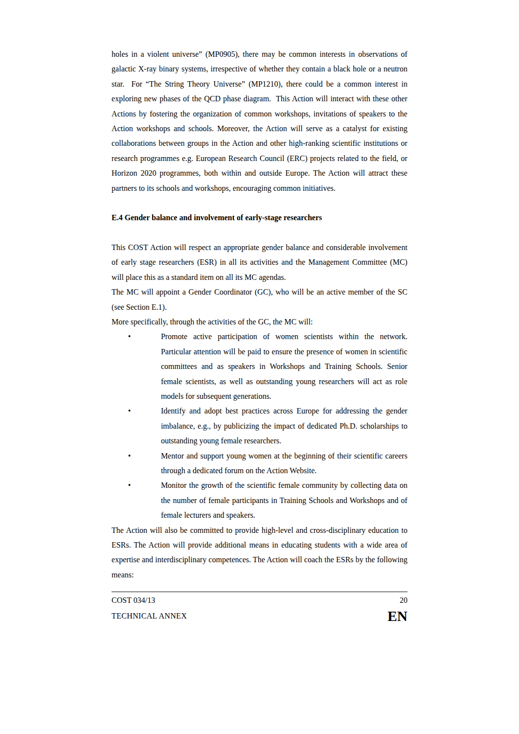holes in a violent universe” (MP0905), there may be common interests in observations of galactic X-ray binary systems, irrespective of whether they contain a black hole or a neutron star. For “The String Theory Universe” (MP1210), there could be a common interest in exploring new phases of the QCD phase diagram. This Action will interact with these other Actions by fostering the organization of common workshops, invitations of speakers to the Action workshops and schools. Moreover, the Action will serve as a catalyst for existing collaborations between groups in the Action and other high-ranking scientific institutions or research programmes e.g. European Research Council (ERC) projects related to the field, or Horizon 2020 programmes, both within and outside Europe. The Action will attract these partners to its schools and workshops, encouraging common initiatives.
E.4 Gender balance and involvement of early-stage researchers
This COST Action will respect an appropriate gender balance and considerable involvement of early stage researchers (ESR) in all its activities and the Management Committee (MC) will place this as a standard item on all its MC agendas.
The MC will appoint a Gender Coordinator (GC), who will be an active member of the SC (see Section E.1).
More specifically, through the activities of the GC, the MC will:
Promote active participation of women scientists within the network. Particular attention will be paid to ensure the presence of women in scientific committees and as speakers in Workshops and Training Schools. Senior female scientists, as well as outstanding young researchers will act as role models for subsequent generations.
Identify and adopt best practices across Europe for addressing the gender imbalance, e.g., by publicizing the impact of dedicated Ph.D. scholarships to outstanding young female researchers.
Mentor and support young women at the beginning of their scientific careers through a dedicated forum on the Action Website.
Monitor the growth of the scientific female community by collecting data on the number of female participants in Training Schools and Workshops and of female lecturers and speakers.
The Action will also be committed to provide high-level and cross-disciplinary education to ESRs. The Action will provide additional means in educating students with a wide area of expertise and interdisciplinary competences. The Action will coach the ESRs by the following means:
COST 034/13
20
TECHNICAL ANNEX
EN